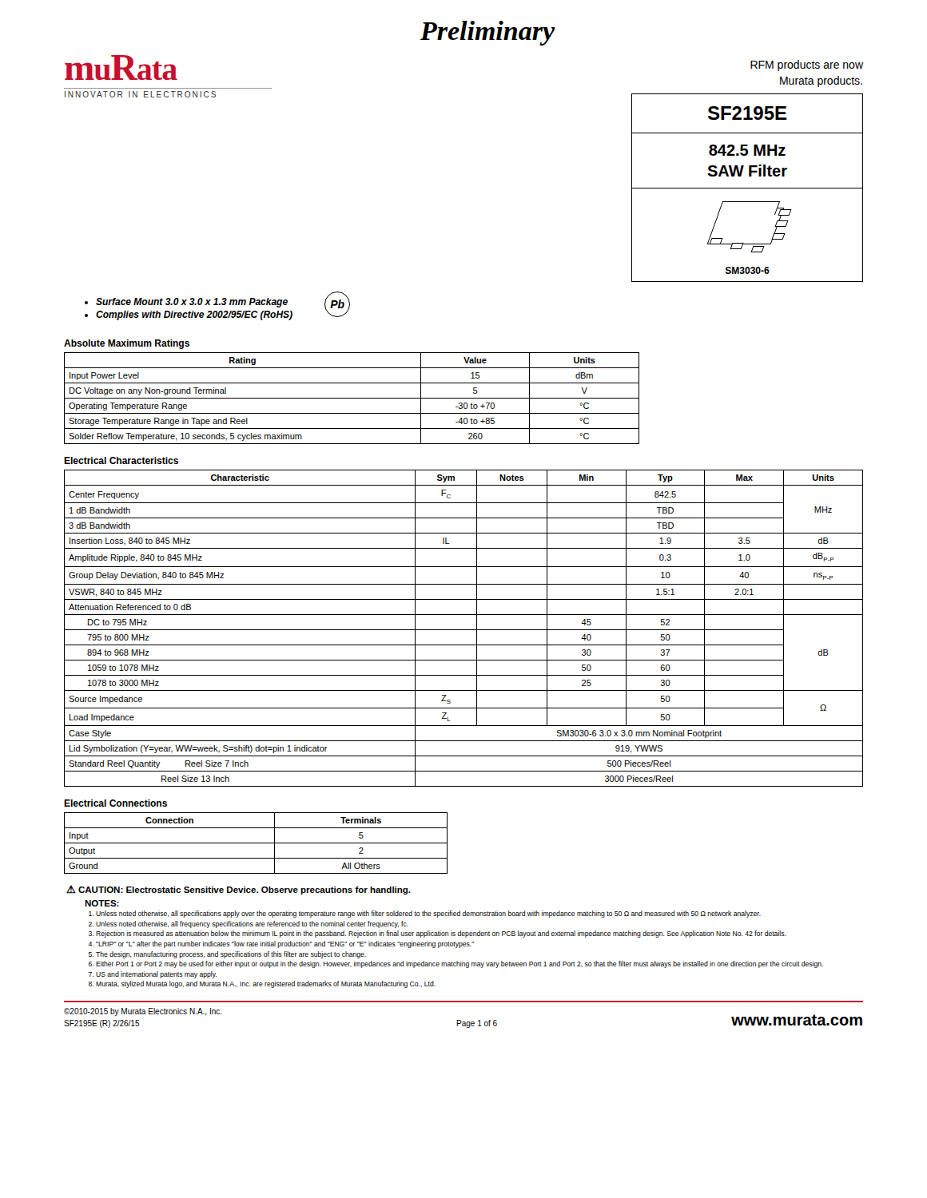Preliminary
muRata
INNOVATOR IN ELECTRONICS
RFM products are now
Murata products.
SF2195E
842.5 MHz
SAW Filter
SM3030-6
Surface Mount 3.0 x 3.0 x 1.3 mm Package
Complies with Directive 2002/95/EC (RoHS)
Pb
Absolute Maximum Ratings
| Rating | Value | Units |
| --- | --- | --- |
| Input Power Level | 15 | dBm |
| DC Voltage on any Non-ground Terminal | 5 | V |
| Operating Temperature Range | -30 to +70 | °C |
| Storage Temperature Range in Tape and Reel | -40 to +85 | °C |
| Solder Reflow Temperature, 10 seconds, 5 cycles maximum | 260 | °C |
Electrical Characteristics
| Characteristic | Sym | Notes | Min | Typ | Max | Units |
| --- | --- | --- | --- | --- | --- | --- |
| Center Frequency | F C | | | 842.5 | | MHz |
| 1 dB Bandwidth | | | | TBD | |
| 3 dB Bandwidth | | | | TBD | |
| Insertion Loss, 840 to 845 MHz | IL | | | 1.9 | 3.5 | dB |
| Amplitude Ripple, 840 to 845 MHz | | | | 0.3 | 1.0 | dB P-P |
| Group Delay Deviation, 840 to 845 MHz | | | | 10 | 40 | ns P-P |
| VSWR, 840 to 845 MHz | | | | 1.5:1 | 2.0:1 | |
| Attenuation Referenced to 0 dB | | | | | | |
| DC to 795 MHz | | | 45 | 52 | | dB |
| 795 to 800 MHz | | | 40 | 50 | |
| 894 to 968 MHz | | | 30 | 37 | |
| 1059 to 1078 MHz | | | 50 | 60 | |
| 1078 to 3000 MHz | | | 25 | 30 | |
| Source Impedance | Z S | | | 50 | | Ω |
| Load Impedance | Z L | | | 50 | |
| Case Style | SM3030-6 3.0 x 3.0 mm Nominal Footprint |
| Lid Symbolization (Y=year, WW=week, S=shift) dot=pin 1 indicator | 919, YWWS |
| Standard Reel Quantity Reel Size 7 Inch | 500 Pieces/Reel |
| Reel Size 13 Inch | 3000 Pieces/Reel |
Electrical Connections
| Connection | Terminals |
| --- | --- |
| Input | 5 |
| Output | 2 |
| Ground | All Others |
⚠CAUTION: Electrostatic Sensitive Device. Observe precautions for handling.
NOTES:
Unless noted otherwise, all specifications apply over the operating temperature range with filter soldered to the specified demonstration board with impedance matching to 50 Ω and measured with 50 Ω network analyzer.
Unless noted otherwise, all frequency specifications are referenced to the nominal center frequency, fc.
Rejection is measured as attenuation below the minimum IL point in the passband. Rejection in final user application is dependent on PCB layout and external impedance matching design. See Application Note No. 42 for details.
"LRIP" or "L" after the part number indicates "low rate initial production" and "ENG" or "E" indicates "engineering prototypes."
The design, manufacturing process, and specifications of this filter are subject to change.
Either Port 1 or Port 2 may be used for either input or output in the design. However, impedances and impedance matching may vary between Port 1 and Port 2, so that the filter must always be installed in one direction per the circuit design.
US and international patents may apply.
Murata, stylized Murata logo, and Murata N.A., Inc. are registered trademarks of Murata Manufacturing Co., Ltd.
©2010-2015 by Murata Electronics N.A., Inc.
SF2195E (R) 2/26/15
Page 1 of 6
www.murata.com